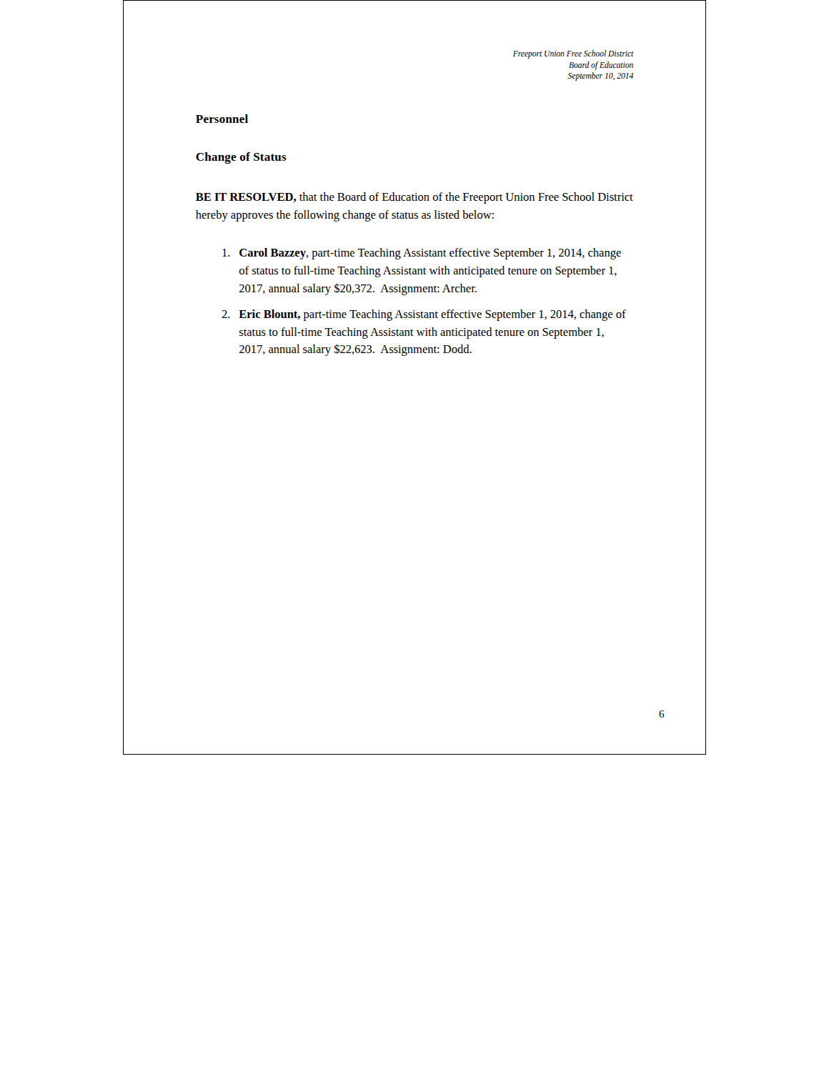Freeport Union Free School District
Board of Education
September 10, 2014
Personnel
Change of Status
BE IT RESOLVED, that the Board of Education of the Freeport Union Free School District hereby approves the following change of status as listed below:
Carol Bazzey, part-time Teaching Assistant effective September 1, 2014, change of status to full-time Teaching Assistant with anticipated tenure on September 1, 2017, annual salary $20,372. Assignment: Archer.
Eric Blount, part-time Teaching Assistant effective September 1, 2014, change of status to full-time Teaching Assistant with anticipated tenure on September 1, 2017, annual salary $22,623. Assignment: Dodd.
6